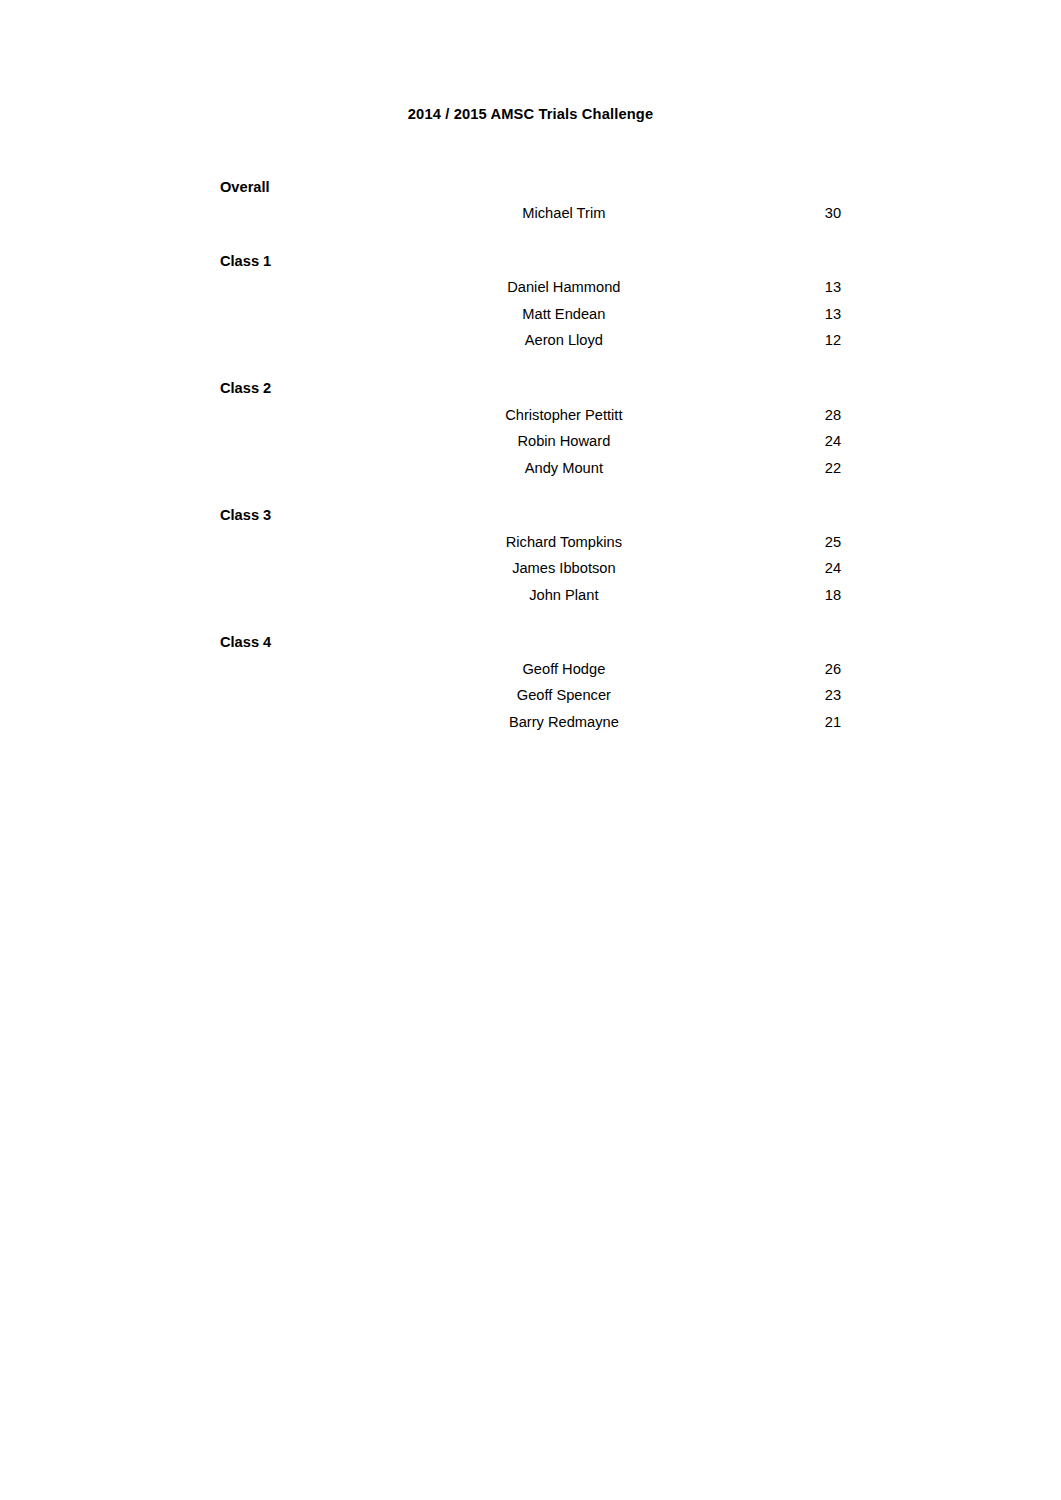2014 / 2015 AMSC Trials Challenge
| Overall | | |
| | Michael Trim | 30 |
| Class 1 | | |
| | Daniel Hammond | 13 |
| | Matt Endean | 13 |
| | Aeron Lloyd | 12 |
| Class 2 | | |
| | Christopher Pettitt | 28 |
| | Robin Howard | 24 |
| | Andy Mount | 22 |
| Class 3 | | |
| | Richard Tompkins | 25 |
| | James Ibbotson | 24 |
| | John Plant | 18 |
| Class 4 | | |
| | Geoff Hodge | 26 |
| | Geoff Spencer | 23 |
| | Barry Redmayne | 21 |